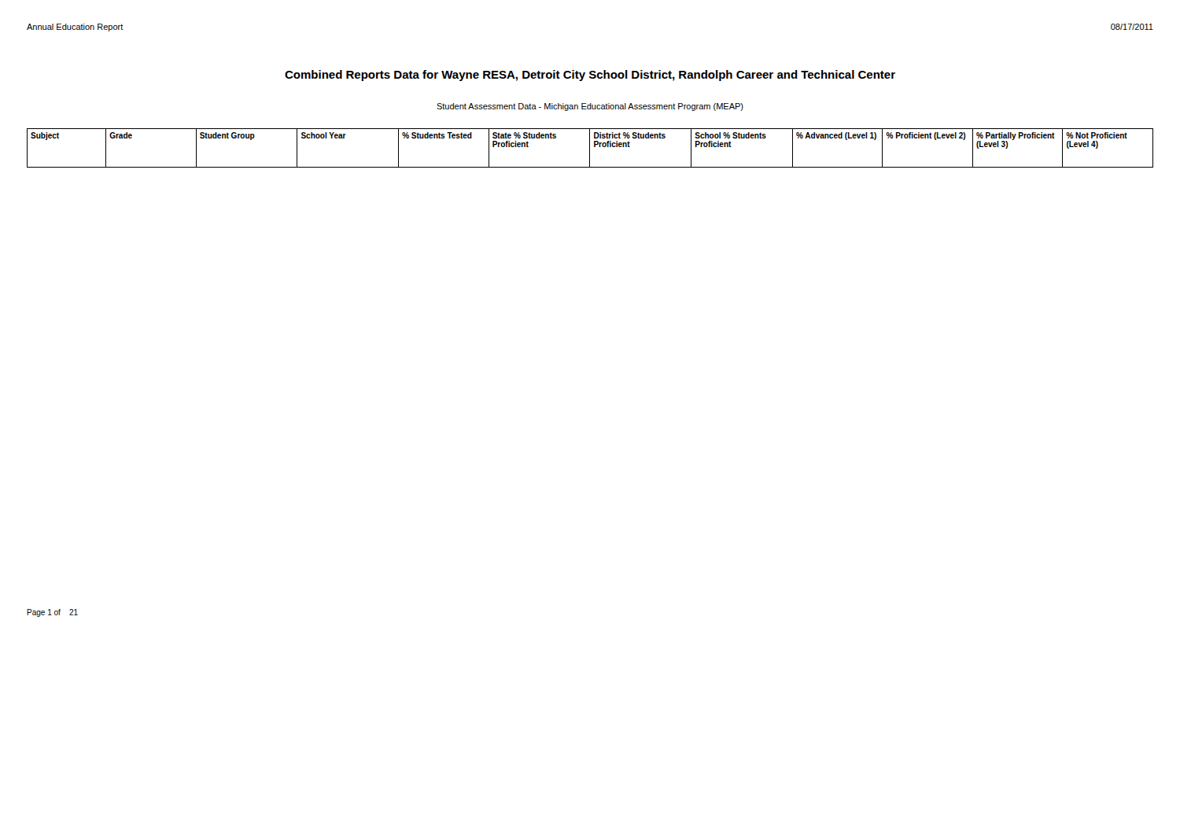Annual Education Report 08/17/2011
Combined Reports Data for Wayne RESA, Detroit City School District, Randolph Career and Technical Center
Student Assessment Data - Michigan Educational Assessment Program (MEAP)
| Subject | Grade | Student Group | School Year | % Students Tested | State % Students Proficient | District % Students Proficient | School % Students Proficient | % Advanced (Level 1) | % Proficient (Level 2) | % Partially Proficient (Level 3) | % Not Proficient (Level 4) |
| --- | --- | --- | --- | --- | --- | --- | --- | --- | --- | --- | --- |
Page 1 of 21